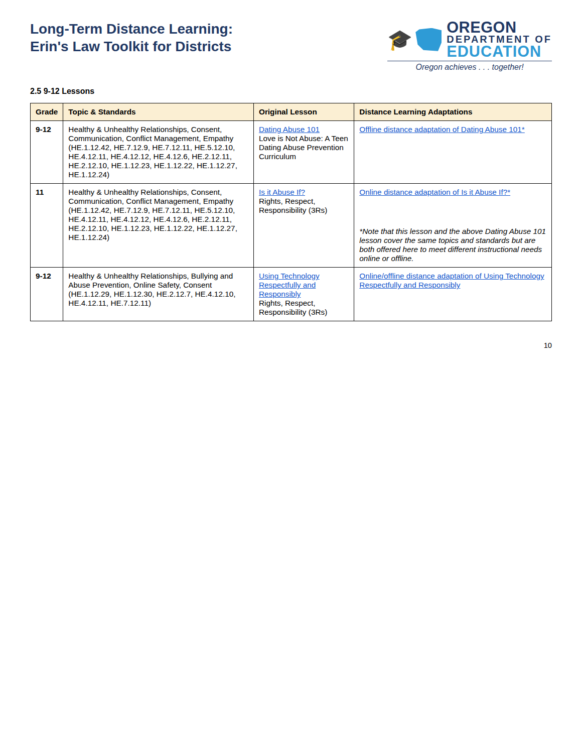Long-Term Distance Learning:
Erin's Law Toolkit for Districts
🎓
OREGON
DEPARTMENT OF
EDUCATION
Oregon achieves . . . together!
2.5 9-12 Lessons
| Grade | Topic & Standards | Original Lesson | Distance Learning Adaptations |
| --- | --- | --- | --- |
| 9-12 | Healthy & Unhealthy Relationships, Consent, Communication, Conflict Management, Empathy (HE.1.12.42, HE.7.12.9, HE.7.12.11, HE.5.12.10, HE.4.12.11, HE.4.12.12, HE.4.12.6, HE.2.12.11, HE.2.12.10, HE.1.12.23, HE.1.12.22, HE.1.12.27, HE.1.12.24) | Dating Abuse 101 Love is Not Abuse: A Teen Dating Abuse Prevention Curriculum | Offline distance adaptation of Dating Abuse 101* |
| 11 | Healthy & Unhealthy Relationships, Consent, Communication, Conflict Management, Empathy (HE.1.12.42, HE.7.12.9, HE.7.12.11, HE.5.12.10, HE.4.12.11, HE.4.12.12, HE.4.12.6, HE.2.12.11, HE.2.12.10, HE.1.12.23, HE.1.12.22, HE.1.12.27, HE.1.12.24) | Is it Abuse If? Rights, Respect, Responsibility (3Rs) | Online distance adaptation of Is it Abuse If?* *Note that this lesson and the above Dating Abuse 101 lesson cover the same topics and standards but are both offered here to meet different instructional needs online or offline. |
| 9-12 | Healthy & Unhealthy Relationships, Bullying and Abuse Prevention, Online Safety, Consent (HE.1.12.29, HE.1.12.30, HE.2.12.7, HE.4.12.10, HE.4.12.11, HE.7.12.11) | Using Technology Respectfully and Responsibly Rights, Respect, Responsibility (3Rs) | Online/offline distance adaptation of Using Technology Respectfully and Responsibly |
10